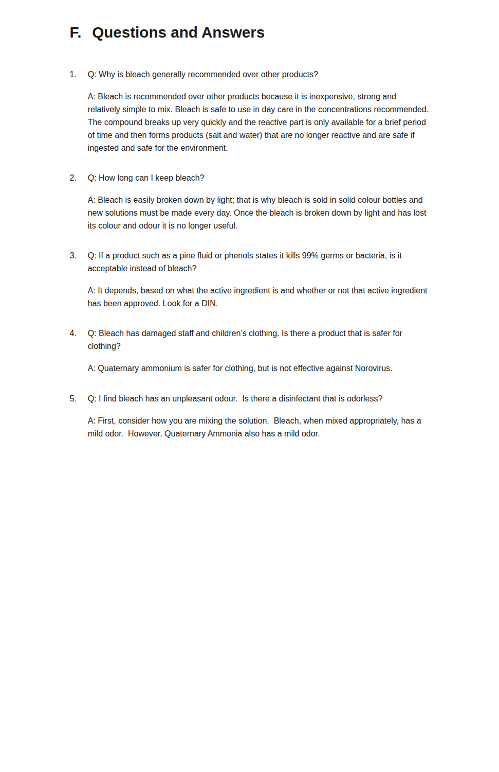F. Questions and Answers
Q: Why is bleach generally recommended over other products?
A: Bleach is recommended over other products because it is inexpensive, strong and relatively simple to mix. Bleach is safe to use in day care in the concentrations recommended. The compound breaks up very quickly and the reactive part is only available for a brief period of time and then forms products (salt and water) that are no longer reactive and are safe if ingested and safe for the environment.
Q: How long can I keep bleach?
A: Bleach is easily broken down by light; that is why bleach is sold in solid colour bottles and new solutions must be made every day. Once the bleach is broken down by light and has lost its colour and odour it is no longer useful.
Q: If a product such as a pine fluid or phenols states it kills 99% germs or bacteria, is it acceptable instead of bleach?
A: It depends, based on what the active ingredient is and whether or not that active ingredient has been approved. Look for a DIN.
Q: Bleach has damaged staff and children’s clothing. Is there a product that is safer for clothing?
A: Quaternary ammonium is safer for clothing, but is not effective against Norovirus.
Q: I find bleach has an unpleasant odour. Is there a disinfectant that is odorless?
A: First, consider how you are mixing the solution. Bleach, when mixed appropriately, has a mild odor. However, Quaternary Ammonia also has a mild odor.